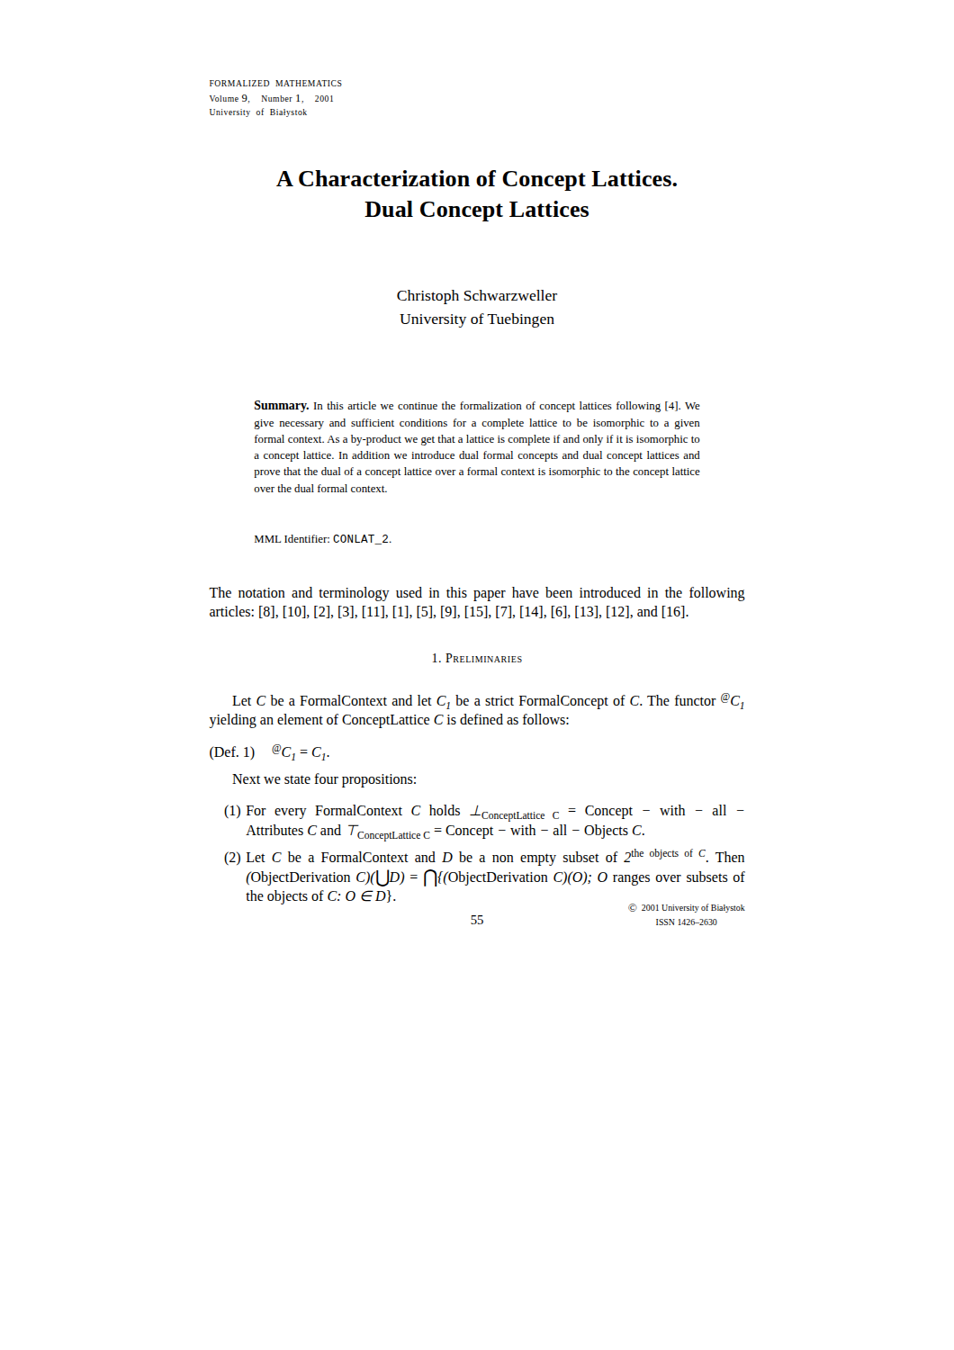Formalized Mathematics
Volume 9, Number 1, 2001
University of Białystok
A Characterization of Concept Lattices.
Dual Concept Lattices
Christoph Schwarzweller
University of Tuebingen
Summary. In this article we continue the formalization of concept lattices following [4]. We give necessary and sufficient conditions for a complete lattice to be isomorphic to a given formal context. As a by-product we get that a lattice is complete if and only if it is isomorphic to a concept lattice. In addition we introduce dual formal concepts and dual concept lattices and prove that the dual of a concept lattice over a formal context is isomorphic to the concept lattice over the dual formal context.
MML Identifier: CONLAT_2.
The notation and terminology used in this paper have been introduced in the following articles: [8], [10], [2], [3], [11], [1], [5], [9], [15], [7], [14], [6], [13], [12], and [16].
1. Preliminaries
Let C be a FormalContext and let C1 be a strict FormalConcept of C. The functor @C1 yielding an element of ConceptLattice C is defined as follows:
(Def. 1) @C1 = C1.
Next we state four propositions:
(1) For every FormalContext C holds ⊥ConceptLattice C = Concept − with − all − Attributes C and ⊤ConceptLattice C = Concept − with − all − Objects C.
(2) Let C be a FormalContext and D be a non empty subset of 2the objects of C. Then (ObjectDerivation C)(⋃D) = ⋂{(ObjectDerivation C)(O); O ranges over subsets of the objects of C: O ∈ D}.
55
© 2001 University of Białystok
ISSN 1426–2630